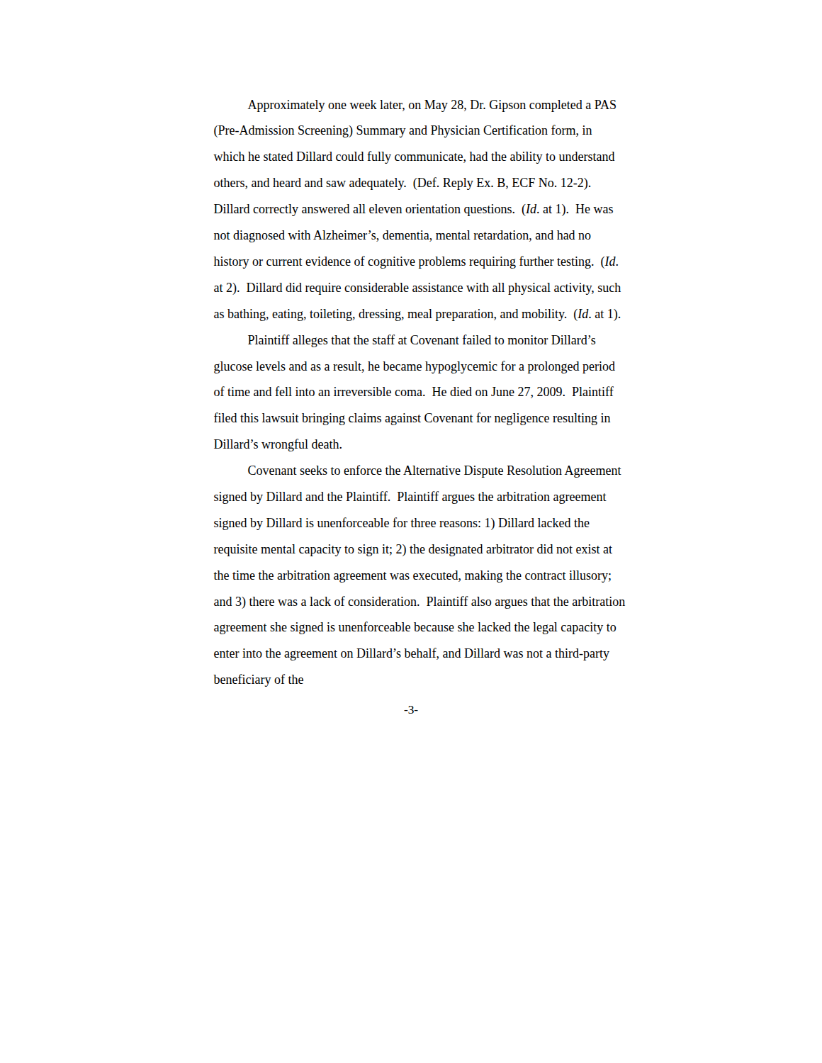Approximately one week later, on May 28, Dr. Gipson completed a PAS (Pre-Admission Screening) Summary and Physician Certification form, in which he stated Dillard could fully communicate, had the ability to understand others, and heard and saw adequately. (Def. Reply Ex. B, ECF No. 12-2). Dillard correctly answered all eleven orientation questions. (Id. at 1). He was not diagnosed with Alzheimer’s, dementia, mental retardation, and had no history or current evidence of cognitive problems requiring further testing. (Id. at 2). Dillard did require considerable assistance with all physical activity, such as bathing, eating, toileting, dressing, meal preparation, and mobility. (Id. at 1).
Plaintiff alleges that the staff at Covenant failed to monitor Dillard’s glucose levels and as a result, he became hypoglycemic for a prolonged period of time and fell into an irreversible coma. He died on June 27, 2009. Plaintiff filed this lawsuit bringing claims against Covenant for negligence resulting in Dillard’s wrongful death.
Covenant seeks to enforce the Alternative Dispute Resolution Agreement signed by Dillard and the Plaintiff. Plaintiff argues the arbitration agreement signed by Dillard is unenforceable for three reasons: 1) Dillard lacked the requisite mental capacity to sign it; 2) the designated arbitrator did not exist at the time the arbitration agreement was executed, making the contract illusory; and 3) there was a lack of consideration. Plaintiff also argues that the arbitration agreement she signed is unenforceable because she lacked the legal capacity to enter into the agreement on Dillard’s behalf, and Dillard was not a third-party beneficiary of the
-3-